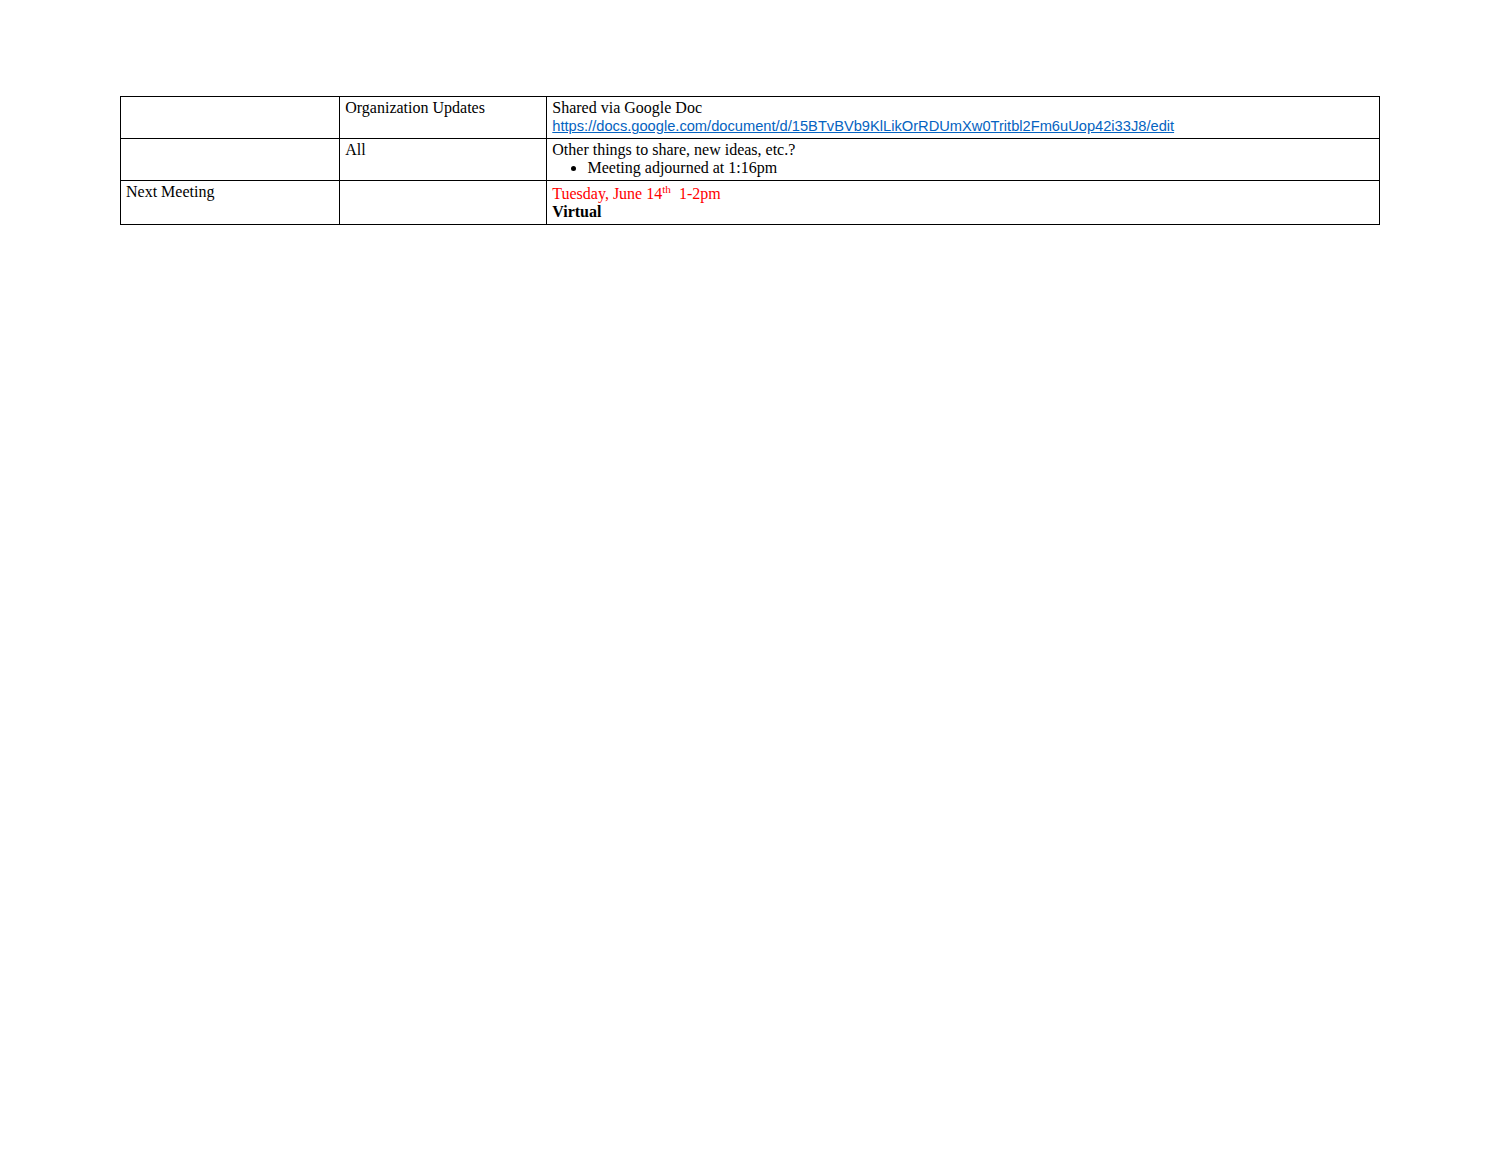| | Organization Updates | Shared via Google Doc https://docs.google.com/document/d/15BTvBVb9KlLikOrRDUmXw0Tritbl2Fm6uUop42i33J8/edit |
| | All | Other things to share, new ideas, etc.? Meeting adjourned at 1:16pm |
| Next Meeting | | Tuesday, June 14 th 1-2pm Virtual |